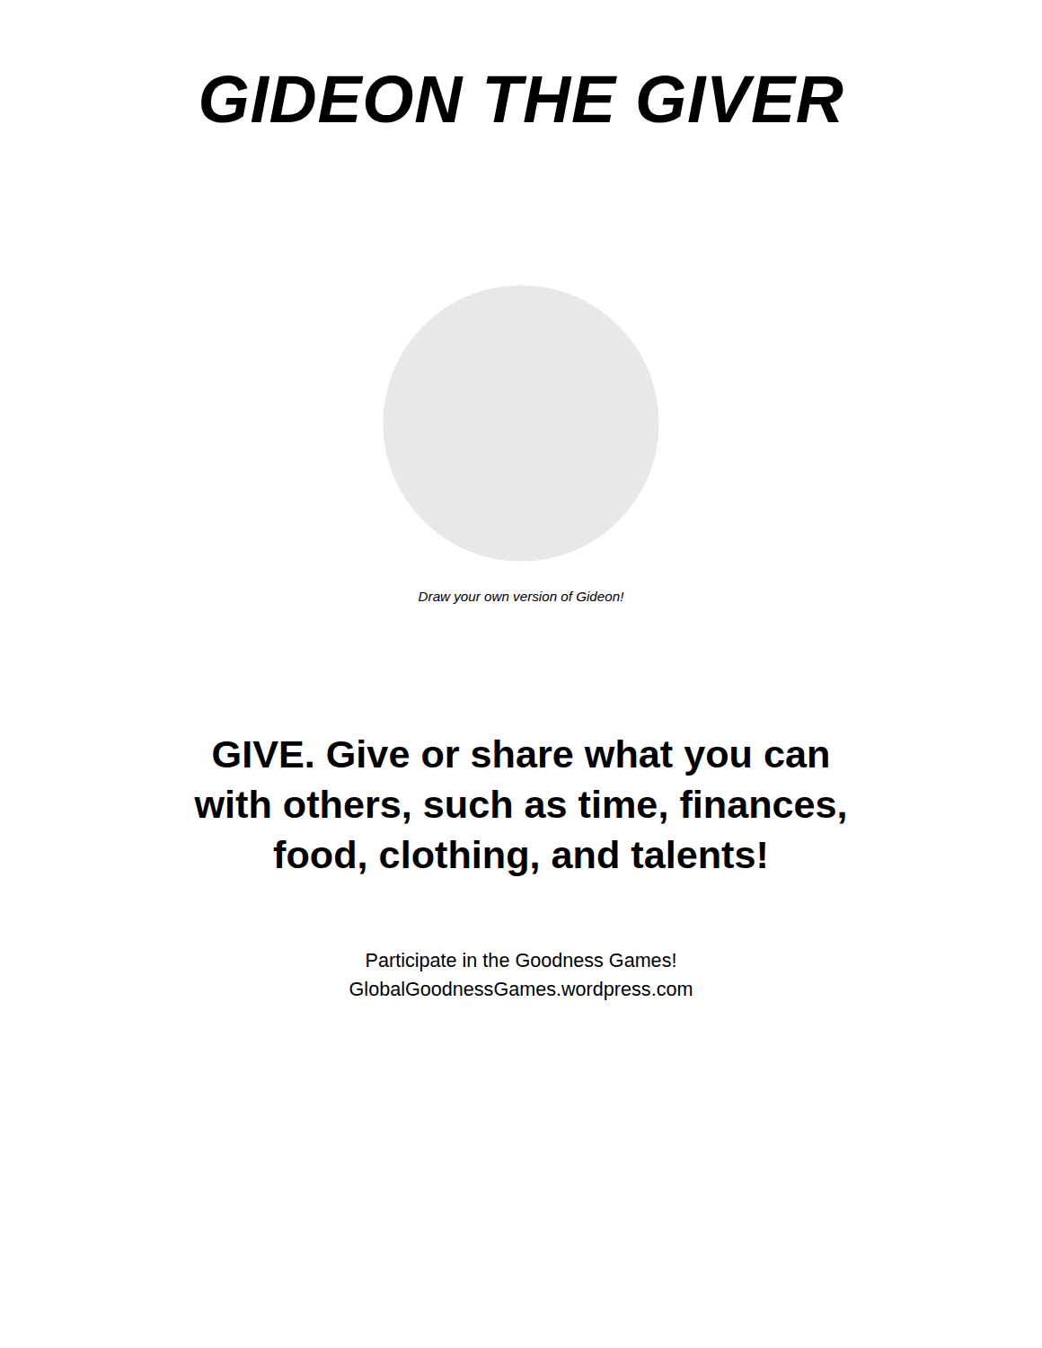Gideon the Giver
Draw your own version of Gideon!
GIVE. Give or share what you can with others, such as time, finances, food, clothing, and talents!
Participate in the Goodness Games!
GlobalGoodnessGames.wordpress.com